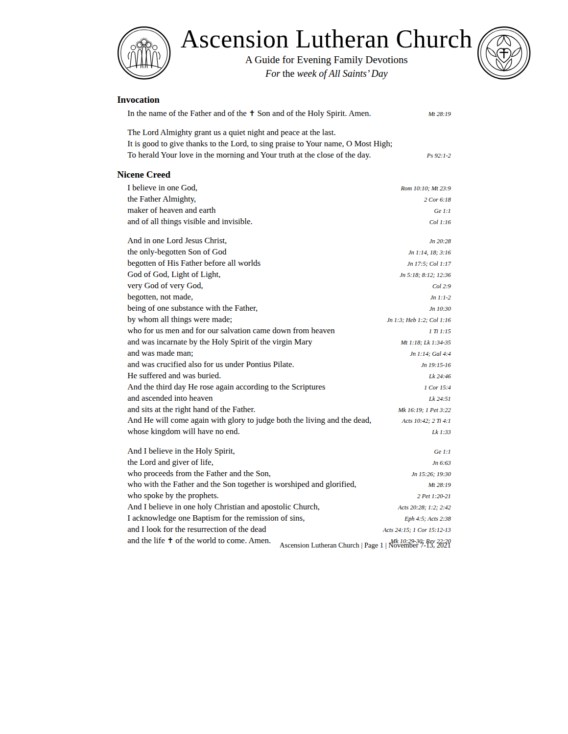Ascension Lutheran Church
A Guide for Evening Family Devotions
For the week of All Saints’ Day
Invocation
In the name of the Father and of the ✝ Son and of the Holy Spirit. Amen. Mt 28:19
The Lord Almighty grant us a quiet night and peace at the last.
It is good to give thanks to the Lord, to sing praise to Your name, O Most High;
To herald Your love in the morning and Your truth at the close of the day. Ps 92:1-2
Nicene Creed
I believe in one God, Rom 10:10; Mt 23:9
the Father Almighty, 2 Cor 6:18
maker of heaven and earth Ge 1:1
and of all things visible and invisible. Col 1:16
And in one Lord Jesus Christ, Jn 20:28
the only-begotten Son of God Jn 1:14, 18; 3:16
begotten of His Father before all worlds Jn 17:5; Col 1:17
God of God, Light of Light, Jn 5:18; 8:12; 12:36
very God of very God, Col 2:9
begotten, not made, Jn 1:1-2
being of one substance with the Father, Jn 10:30
by whom all things were made; Jn 1:3; Heb 1:2; Col 1:16
who for us men and for our salvation came down from heaven 1 Ti 1:15
and was incarnate by the Holy Spirit of the virgin Mary Mt 1:18; Lk 1:34-35
and was made man; Jn 1:14; Gal 4:4
and was crucified also for us under Pontius Pilate. Jn 19:15-16
He suffered and was buried. Lk 24:46
And the third day He rose again according to the Scriptures 1 Cor 15:4
and ascended into heaven Lk 24:51
and sits at the right hand of the Father. Mk 16:19; 1 Pet 3:22
And He will come again with glory to judge both the living and the dead, Acts 10:42; 2 Ti 4:1
whose kingdom will have no end. Lk 1:33
And I believe in the Holy Spirit, Ge 1:1
the Lord and giver of life, Jn 6:63
who proceeds from the Father and the Son, Jn 15:26; 19:30
who with the Father and the Son together is worshiped and glorified, Mt 28:19
who spoke by the prophets. 2 Pet 1:20-21
And I believe in one holy Christian and apostolic Church, Acts 20:28; 1:2; 2:42
I acknowledge one Baptism for the remission of sins, Eph 4:5; Acts 2:38
and I look for the resurrection of the dead Acts 24:15; 1 Cor 15:12-13
and the life ✝ of the world to come. Amen. Mk 10:29-30; Rev 22:20
Ascension Lutheran Church | Page 1 | November 7-13, 2021